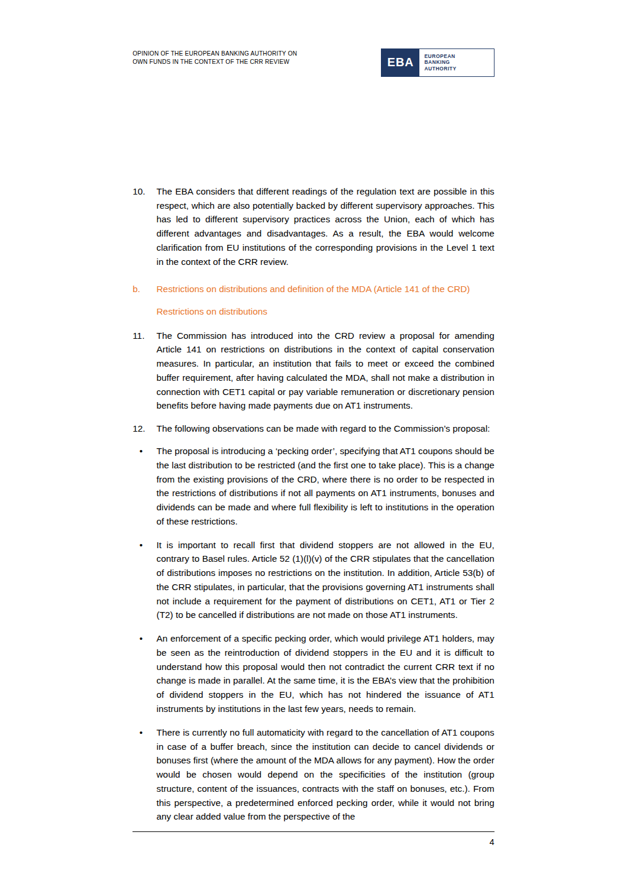Opinion of the European Banking Authority on
Own Funds in the Context of the CRR Review
EBA
European Banking Authority
10. The EBA considers that different readings of the regulation text are possible in this respect, which are also potentially backed by different supervisory approaches. This has led to different supervisory practices across the Union, each of which has different advantages and disadvantages. As a result, the EBA would welcome clarification from EU institutions of the corresponding provisions in the Level 1 text in the context of the CRR review.
b. Restrictions on distributions and definition of the MDA (Article 141 of the CRD)
Restrictions on distributions
11. The Commission has introduced into the CRD review a proposal for amending Article 141 on restrictions on distributions in the context of capital conservation measures. In particular, an institution that fails to meet or exceed the combined buffer requirement, after having calculated the MDA, shall not make a distribution in connection with CET1 capital or pay variable remuneration or discretionary pension benefits before having made payments due on AT1 instruments.
12. The following observations can be made with regard to the Commission’s proposal:
The proposal is introducing a ‘pecking order’, specifying that AT1 coupons should be the last distribution to be restricted (and the first one to take place). This is a change from the existing provisions of the CRD, where there is no order to be respected in the restrictions of distributions if not all payments on AT1 instruments, bonuses and dividends can be made and where full flexibility is left to institutions in the operation of these restrictions.
It is important to recall first that dividend stoppers are not allowed in the EU, contrary to Basel rules. Article 52 (1)(l)(v) of the CRR stipulates that the cancellation of distributions imposes no restrictions on the institution. In addition, Article 53(b) of the CRR stipulates, in particular, that the provisions governing AT1 instruments shall not include a requirement for the payment of distributions on CET1, AT1 or Tier 2 (T2) to be cancelled if distributions are not made on those AT1 instruments.
An enforcement of a specific pecking order, which would privilege AT1 holders, may be seen as the reintroduction of dividend stoppers in the EU and it is difficult to understand how this proposal would then not contradict the current CRR text if no change is made in parallel. At the same time, it is the EBA’s view that the prohibition of dividend stoppers in the EU, which has not hindered the issuance of AT1 instruments by institutions in the last few years, needs to remain.
There is currently no full automaticity with regard to the cancellation of AT1 coupons in case of a buffer breach, since the institution can decide to cancel dividends or bonuses first (where the amount of the MDA allows for any payment). How the order would be chosen would depend on the specificities of the institution (group structure, content of the issuances, contracts with the staff on bonuses, etc.). From this perspective, a predetermined enforced pecking order, while it would not bring any clear added value from the perspective of the
4